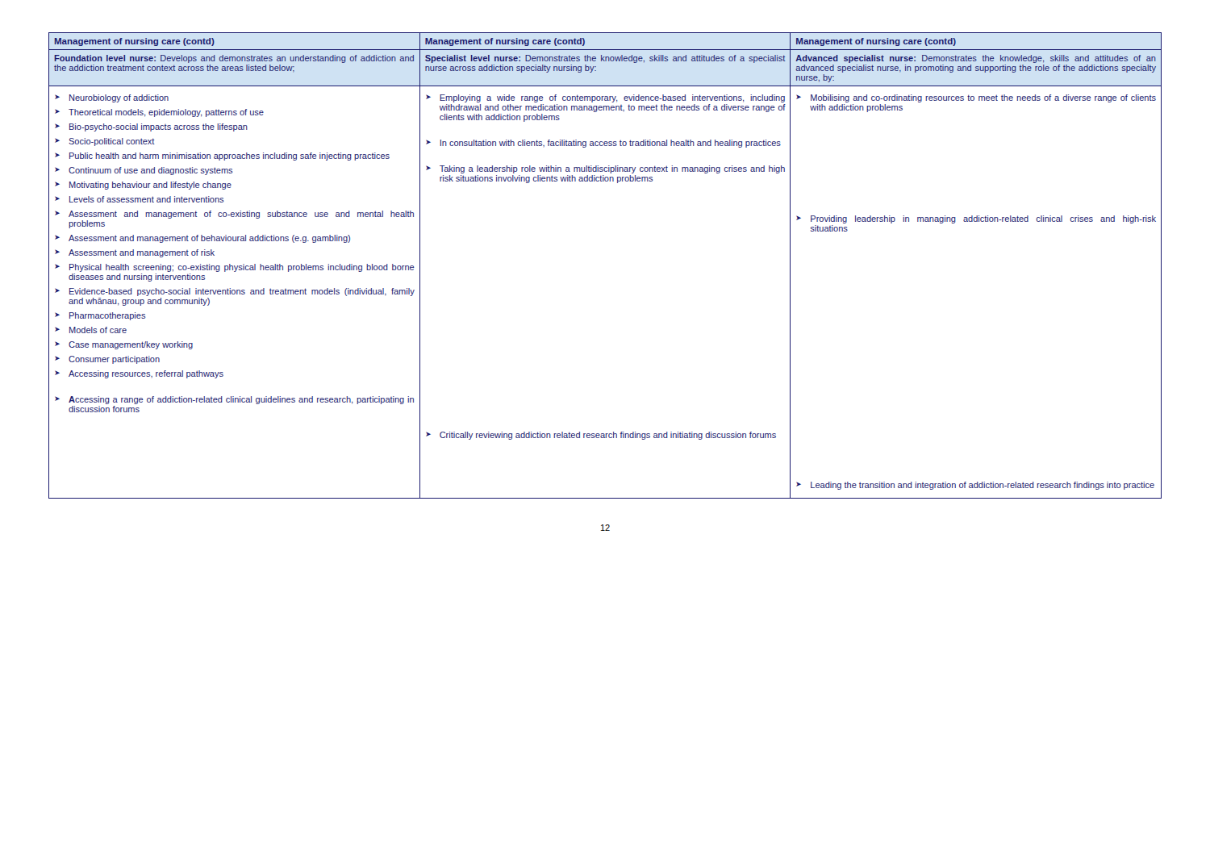| Management of nursing care (contd) | Management of nursing care (contd) | Management of nursing care (contd) |
| Foundation level nurse: Develops and demonstrates an understanding of addiction and the addiction treatment context across the areas listed below; | Specialist level nurse: Demonstrates the knowledge, skills and attitudes of a specialist nurse across addiction specialty nursing by: | Advanced specialist nurse: Demonstrates the knowledge, skills and attitudes of an advanced specialist nurse, in promoting and supporting the role of the addictions specialty nurse, by: |
| Neurobiology of addiction Theoretical models, epidemiology, patterns of use Bio-psycho-social impacts across the lifespan Socio-political context Public health and harm minimisation approaches including safe injecting practices Continuum of use and diagnostic systems Motivating behaviour and lifestyle change Levels of assessment and interventions Assessment and management of co-existing substance use and mental health problems Assessment and management of behavioural addictions (e.g. gambling) Assessment and management of risk Physical health screening; co-existing physical health problems including blood borne diseases and nursing interventions Evidence-based psycho-social interventions and treatment models (individual, family and whānau, group and community) Pharmacotherapies Models of care Case management/key working Consumer participation Accessing resources, referral pathways A ccessing a range of addiction-related clinical guidelines and research, participating in discussion forums | Employing a wide range of contemporary, evidence-based interventions, including withdrawal and other medication management, to meet the needs of a diverse range of clients with addiction problems In consultation with clients, facilitating access to traditional health and healing practices Taking a leadership role within a multidisciplinary context in managing crises and high risk situations involving clients with addiction problems Critically reviewing addiction related research findings and initiating discussion forums | Mobilising and co-ordinating resources to meet the needs of a diverse range of clients with addiction problems Providing leadership in managing addiction-related clinical crises and high-risk situations Leading the transition and integration of addiction-related research findings into practice |
12